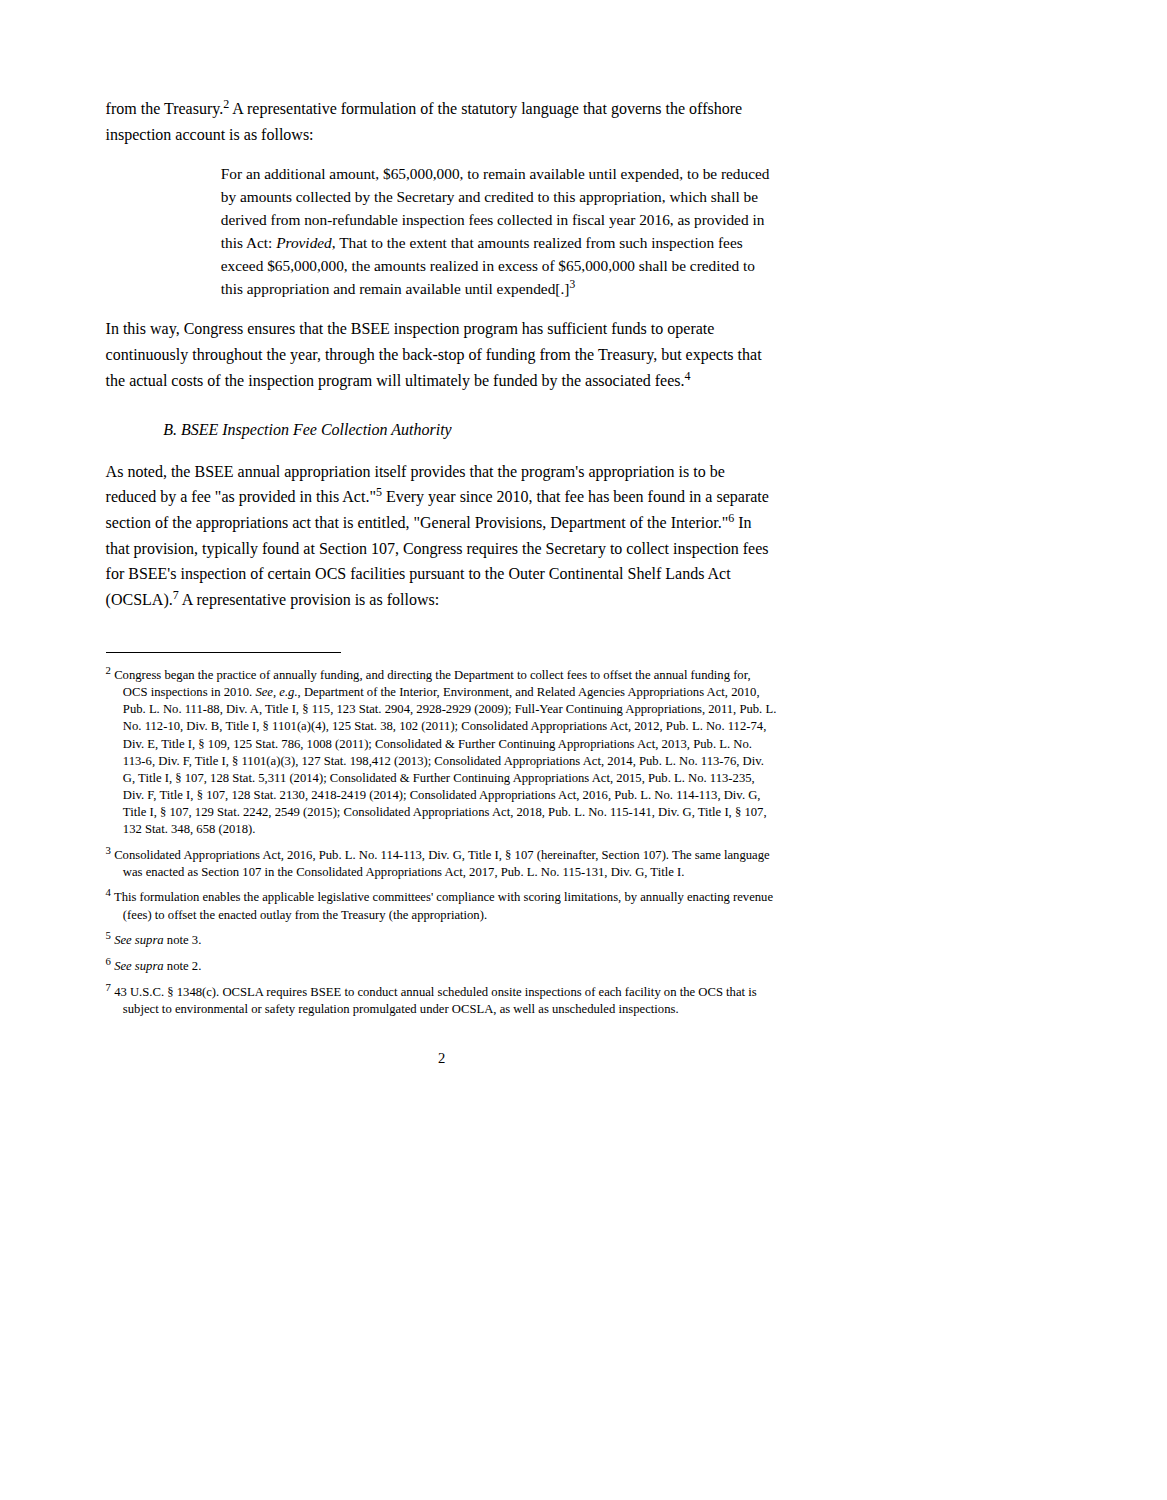from the Treasury.2 A representative formulation of the statutory language that governs the offshore inspection account is as follows:
For an additional amount, $65,000,000, to remain available until expended, to be reduced by amounts collected by the Secretary and credited to this appropriation, which shall be derived from non-refundable inspection fees collected in fiscal year 2016, as provided in this Act: Provided, That to the extent that amounts realized from such inspection fees exceed $65,000,000, the amounts realized in excess of $65,000,000 shall be credited to this appropriation and remain available until expended[.]3
In this way, Congress ensures that the BSEE inspection program has sufficient funds to operate continuously throughout the year, through the back-stop of funding from the Treasury, but expects that the actual costs of the inspection program will ultimately be funded by the associated fees.4
B. BSEE Inspection Fee Collection Authority
As noted, the BSEE annual appropriation itself provides that the program's appropriation is to be reduced by a fee "as provided in this Act."5 Every year since 2010, that fee has been found in a separate section of the appropriations act that is entitled, "General Provisions, Department of the Interior."6 In that provision, typically found at Section 107, Congress requires the Secretary to collect inspection fees for BSEE's inspection of certain OCS facilities pursuant to the Outer Continental Shelf Lands Act (OCSLA).7 A representative provision is as follows:
2 Congress began the practice of annually funding, and directing the Department to collect fees to offset the annual funding for, OCS inspections in 2010. See, e.g., Department of the Interior, Environment, and Related Agencies Appropriations Act, 2010, Pub. L. No. 111-88, Div. A, Title I, § 115, 123 Stat. 2904, 2928-2929 (2009); Full-Year Continuing Appropriations, 2011, Pub. L. No. 112-10, Div. B, Title I, § 1101(a)(4), 125 Stat. 38, 102 (2011); Consolidated Appropriations Act, 2012, Pub. L. No. 112-74, Div. E, Title I, § 109, 125 Stat. 786, 1008 (2011); Consolidated & Further Continuing Appropriations Act, 2013, Pub. L. No. 113-6, Div. F, Title I, § 1101(a)(3), 127 Stat. 198,412 (2013); Consolidated Appropriations Act, 2014, Pub. L. No. 113-76, Div. G, Title I, § 107, 128 Stat. 5,311 (2014); Consolidated & Further Continuing Appropriations Act, 2015, Pub. L. No. 113-235, Div. F, Title I, § 107, 128 Stat. 2130, 2418-2419 (2014); Consolidated Appropriations Act, 2016, Pub. L. No. 114-113, Div. G, Title I, § 107, 129 Stat. 2242, 2549 (2015); Consolidated Appropriations Act, 2018, Pub. L. No. 115-141, Div. G, Title I, § 107, 132 Stat. 348, 658 (2018).
3 Consolidated Appropriations Act, 2016, Pub. L. No. 114-113, Div. G, Title I, § 107 (hereinafter, Section 107). The same language was enacted as Section 107 in the Consolidated Appropriations Act, 2017, Pub. L. No. 115-131, Div. G, Title I.
4 This formulation enables the applicable legislative committees' compliance with scoring limitations, by annually enacting revenue (fees) to offset the enacted outlay from the Treasury (the appropriation).
5 See supra note 3.
6 See supra note 2.
7 43 U.S.C. § 1348(c). OCSLA requires BSEE to conduct annual scheduled onsite inspections of each facility on the OCS that is subject to environmental or safety regulation promulgated under OCSLA, as well as unscheduled inspections.
2